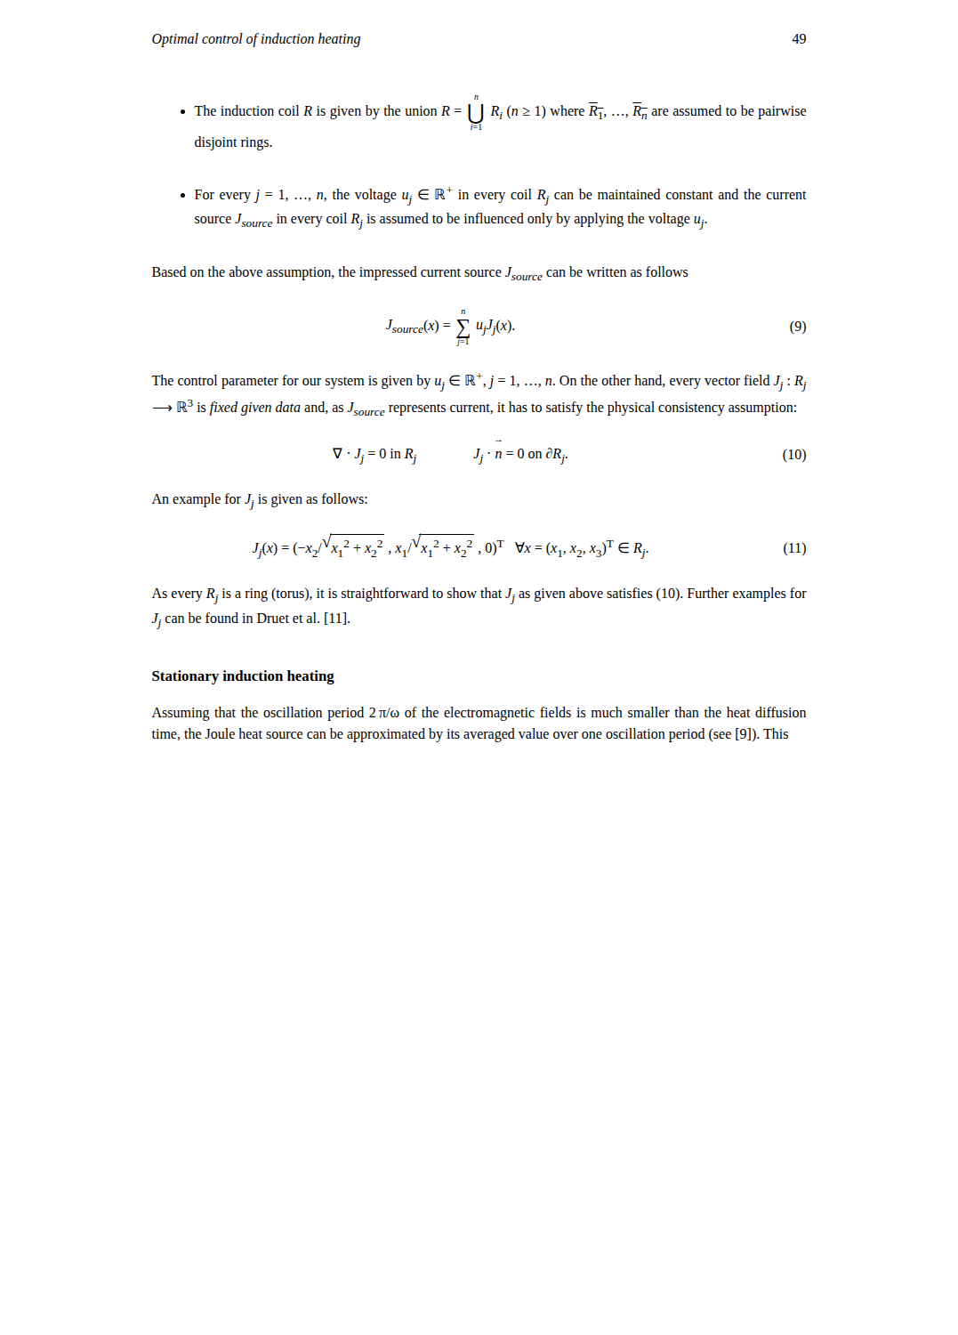Optimal control of induction heating 49
The induction coil R is given by the union R = n⋃i=1 Ri (n ≥ 1) where R1, …, Rn are assumed to be pairwise disjoint rings.
For every j = 1, …, n, the voltage uj ∈ ℝ+ in every coil Rj can be maintained constant and the current source Jsource in every coil Rj is assumed to be influenced only by applying the voltage uj.
Based on the above assumption, the impressed current source Jsource can be written as follows
Jsource(x) = n∑j=1 uj Jj(x). (9)
The control parameter for our system is given by uj ∈ ℝ+, j = 1, …, n. On the other hand, every vector field Jj : Rj ⟶ ℝ3 is fixed given data and, as Jsource represents current, it has to satisfy the physical consistency assumption:
∇ · Jj = 0 in Rj Jj · n = 0 on ∂Rj. (10)
An example for Jj is given as follows:
Jj(x) = (−x2/x12 + x22, x1/x12 + x22, 0)T ∀x = (x1, x2, x3)T ∈ Rj. (11)
As every Rj is a ring (torus), it is straightforward to show that Jj as given above satisfies (10). Further examples for Jj can be found in Druet et al. [11].
Stationary induction heating
Assuming that the oscillation period 2 π/ω of the electromagnetic fields is much smaller than the heat diffusion time, the Joule heat source can be approximated by its averaged value over one oscillation period (see [9]). This